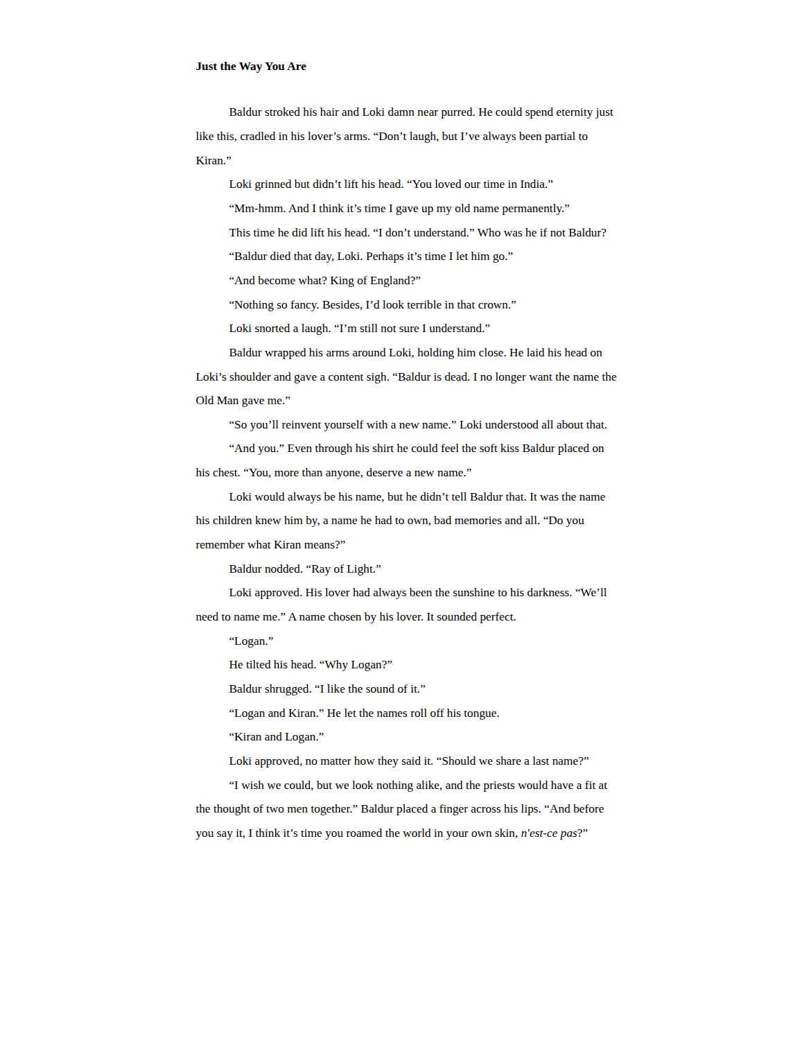Just the Way You Are
Baldur stroked his hair and Loki damn near purred. He could spend eternity just like this, cradled in his lover’s arms. “Don’t laugh, but I’ve always been partial to Kiran.”
Loki grinned but didn’t lift his head. “You loved our time in India.”
“Mm-hmm. And I think it’s time I gave up my old name permanently.”
This time he did lift his head. “I don’t understand.” Who was he if not Baldur?
“Baldur died that day, Loki. Perhaps it’s time I let him go.”
“And become what? King of England?”
“Nothing so fancy. Besides, I’d look terrible in that crown.”
Loki snorted a laugh. “I’m still not sure I understand.”
Baldur wrapped his arms around Loki, holding him close. He laid his head on Loki’s shoulder and gave a content sigh. “Baldur is dead. I no longer want the name the Old Man gave me.”
“So you’ll reinvent yourself with a new name.” Loki understood all about that.
“And you.” Even through his shirt he could feel the soft kiss Baldur placed on his chest. “You, more than anyone, deserve a new name.”
Loki would always be his name, but he didn’t tell Baldur that. It was the name his children knew him by, a name he had to own, bad memories and all. “Do you remember what Kiran means?”
Baldur nodded. “Ray of Light.”
Loki approved. His lover had always been the sunshine to his darkness. “We’ll need to name me.” A name chosen by his lover. It sounded perfect.
“Logan.”
He tilted his head. “Why Logan?”
Baldur shrugged. “I like the sound of it.”
“Logan and Kiran.” He let the names roll off his tongue.
“Kiran and Logan.”
Loki approved, no matter how they said it. “Should we share a last name?”
“I wish we could, but we look nothing alike, and the priests would have a fit at the thought of two men together.” Baldur placed a finger across his lips. “And before you say it, I think it’s time you roamed the world in your own skin, n'est-ce pas?”